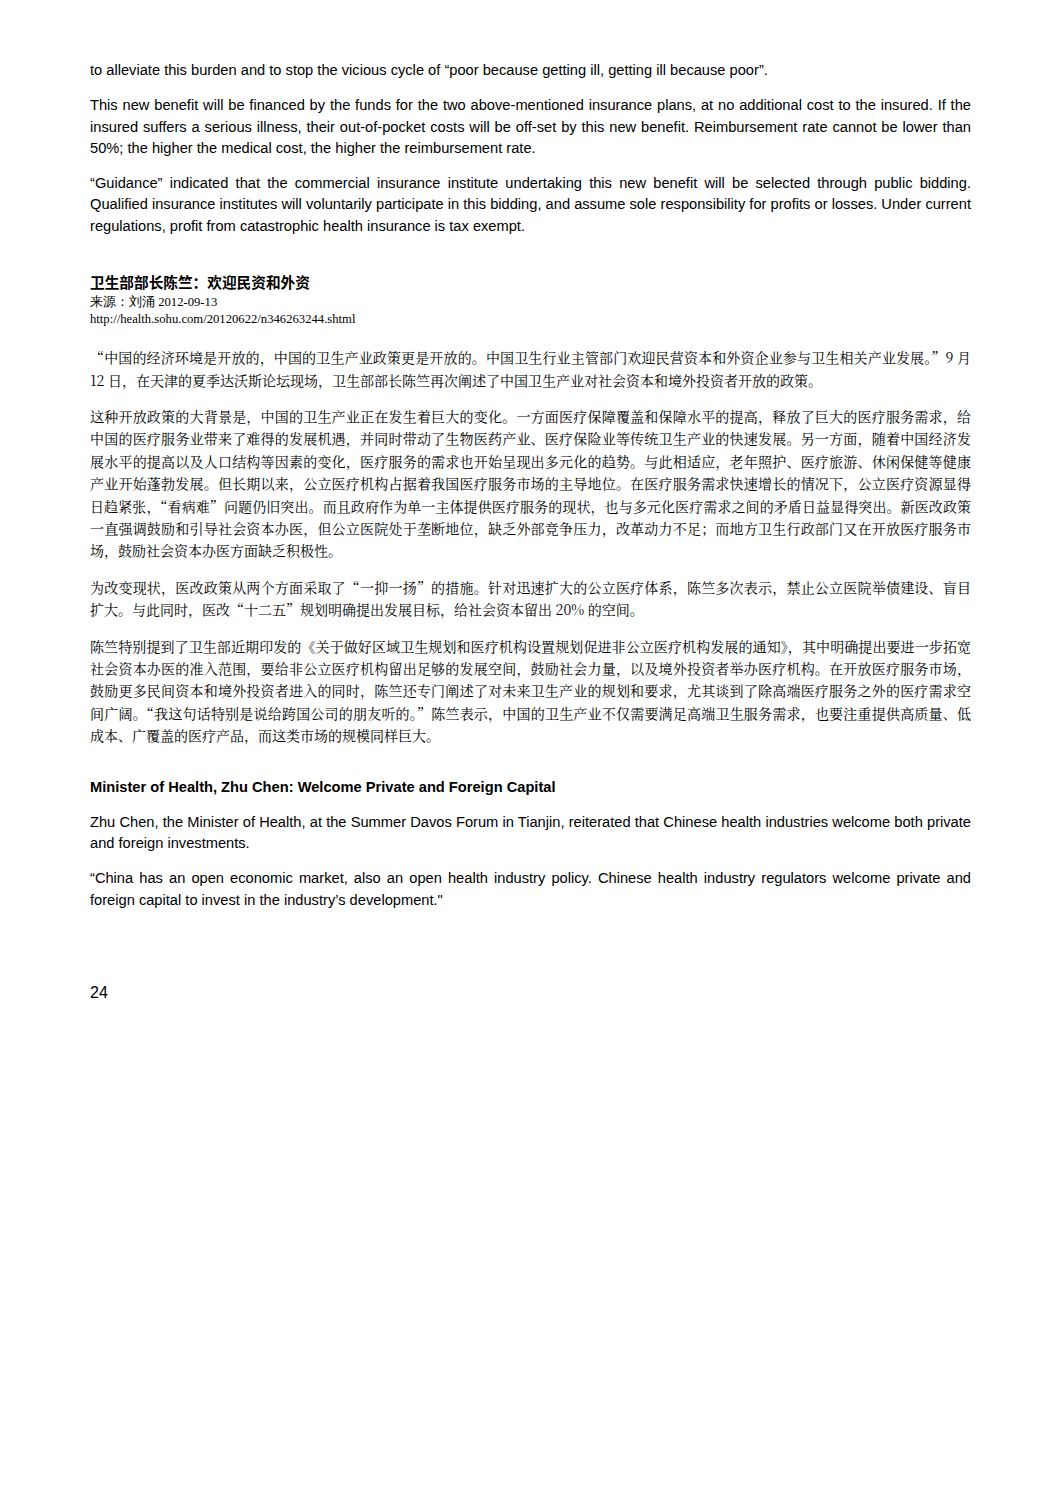to alleviate this burden and to stop the vicious cycle of “poor because getting ill, getting ill because poor”.
This new benefit will be financed by the funds for the two above-mentioned insurance plans, at no additional cost to the insured. If the insured suffers a serious illness, their out-of-pocket costs will be off-set by this new benefit. Reimbursement rate cannot be lower than 50%; the higher the medical cost, the higher the reimbursement rate.
“Guidance” indicated that the commercial insurance institute undertaking this new benefit will be selected through public bidding. Qualified insurance institutes will voluntarily participate in this bidding, and assume sole responsibility for profits or losses. Under current regulations, profit from catastrophic health insurance is tax exempt.
卫生部部长陈竺：欢迎民资和外资
来源：刘涌 2012-09-13
http://health.sohu.com/20120622/n346263244.shtml
“中国的经济环境是开放的，中国的卫生产业政策更是开放的。中国卫生行业主管部门欢迎民营资本和外资企业参与卫生相关产业发展。”9 月 12 日，在天津的夏季达沃斯论坛现场，卫生部部长陈竺再次阐述了中国卫生产业对社会资本和境外投资者开放的政策。
这种开放政策的大背景是，中国的卫生产业正在发生着巨大的变化。一方面医疗保障覆盖和保障水平的提高，释放了巨大的医疗服务需求，给中国的医疗服务业带来了难得的发展机遇，并同时带动了生物医药产业、医疗保险业等传统卫生产业的快速发展。另一方面，随着中国经济发展水平的提高以及人口结构等因素的变化，医疗服务的需求也开始呈现出多元化的趋势。与此相适应，老年照护、医疗旅游、休闲保健等健康产业开始蓬勃发展。但长期以来，公立医疗机构占据着我国医疗服务市场的主导地位。在医疗服务需求快速增长的情况下，公立医疗资源显得日趋紧张，“看病难”问题仍旧突出。而且政府作为单一主体提供医疗服务的现状，也与多元化医疗需求之间的矛盾日益显得突出。新医改政策一直强调鼓励和引导社会资本办医，但公立医院处于垄断地位，缺乏外部竞争压力，改革动力不足；而地方卫生行政部门又在开放医疗服务市场，鼓励社会资本办医方面缺乏积极性。
为改变现状，医改政策从两个方面采取了“一抑一扬”的措施。针对迅速扩大的公立医疗体系，陈竺多次表示，禁止公立医院举债建设、盲目扩大。与此同时，医改“十二五”规划明确提出发展目标，给社会资本留出 20% 的空间。
陈竺特别提到了卫生部近期印发的《关于做好区域卫生规划和医疗机构设置规划促进非公立医疗机构发展的通知》，其中明确提出要进一步拓宽社会资本办医的准入范围，要给非公立医疗机构留出足够的发展空间，鼓励社会力量，以及境外投资者举办医疗机构。在开放医疗服务市场，鼓励更多民间资本和境外投资者进入的同时，陈竺还专门阐述了对未来卫生产业的规划和要求，尤其谈到了除高端医疗服务之外的医疗需求空间广阔。“我这句话特别是说给跨国公司的朋友听的。”陈竺表示，中国的卫生产业不仅需要满足高端卫生服务需求，也要注重提供高质量、低成本、广覆盖的医疗产品，而这类市场的规模同样巨大。
Minister of Health, Zhu Chen: Welcome Private and Foreign Capital
Zhu Chen, the Minister of Health, at the Summer Davos Forum in Tianjin, reiterated that Chinese health industries welcome both private and foreign investments.
“China has an open economic market, also an open health industry policy. Chinese health industry regulators welcome private and foreign capital to invest in the industry’s development."
24